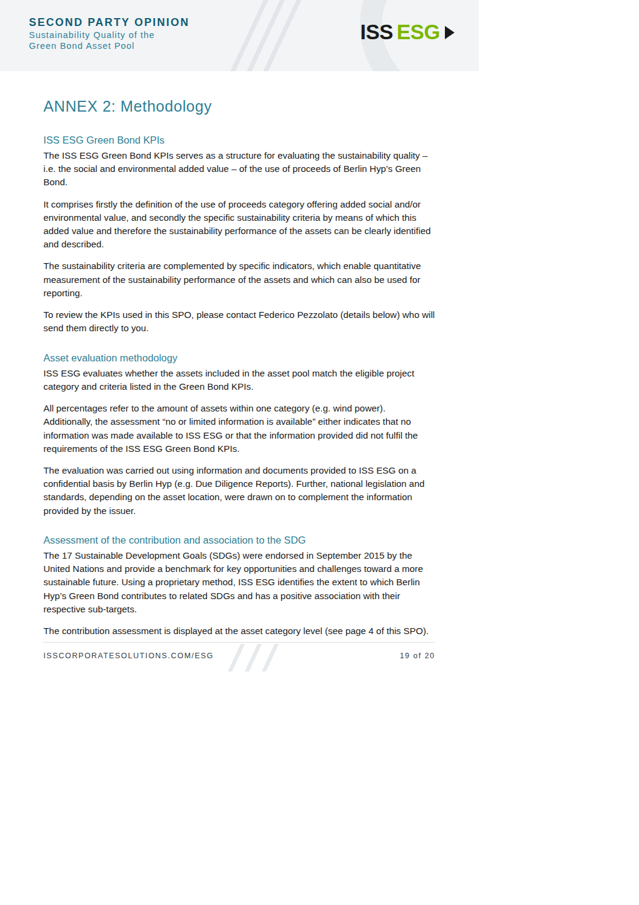Second Party Opinion
Sustainability Quality of the
Green Bond Asset Pool
ISS ESG
ANNEX 2: Methodology
ISS ESG Green Bond KPIs
The ISS ESG Green Bond KPIs serves as a structure for evaluating the sustainability quality – i.e. the social and environmental added value – of the use of proceeds of Berlin Hyp’s Green Bond.
It comprises firstly the definition of the use of proceeds category offering added social and/or environmental value, and secondly the specific sustainability criteria by means of which this added value and therefore the sustainability performance of the assets can be clearly identified and described.
The sustainability criteria are complemented by specific indicators, which enable quantitative measurement of the sustainability performance of the assets and which can also be used for reporting.
To review the KPIs used in this SPO, please contact Federico Pezzolato (details below) who will send them directly to you.
Asset evaluation methodology
ISS ESG evaluates whether the assets included in the asset pool match the eligible project category and criteria listed in the Green Bond KPIs.
All percentages refer to the amount of assets within one category (e.g. wind power). Additionally, the assessment “no or limited information is available” either indicates that no information was made available to ISS ESG or that the information provided did not fulfil the requirements of the ISS ESG Green Bond KPIs.
The evaluation was carried out using information and documents provided to ISS ESG on a confidential basis by Berlin Hyp (e.g. Due Diligence Reports). Further, national legislation and standards, depending on the asset location, were drawn on to complement the information provided by the issuer.
Assessment of the contribution and association to the SDG
The 17 Sustainable Development Goals (SDGs) were endorsed in September 2015 by the United Nations and provide a benchmark for key opportunities and challenges toward a more sustainable future. Using a proprietary method, ISS ESG identifies the extent to which Berlin Hyp’s Green Bond contributes to related SDGs and has a positive association with their respective sub-targets.
The contribution assessment is displayed at the asset category level (see page 4 of this SPO).
ISSCORPORATESOLUTIONS.COM/ESG
19 of 20